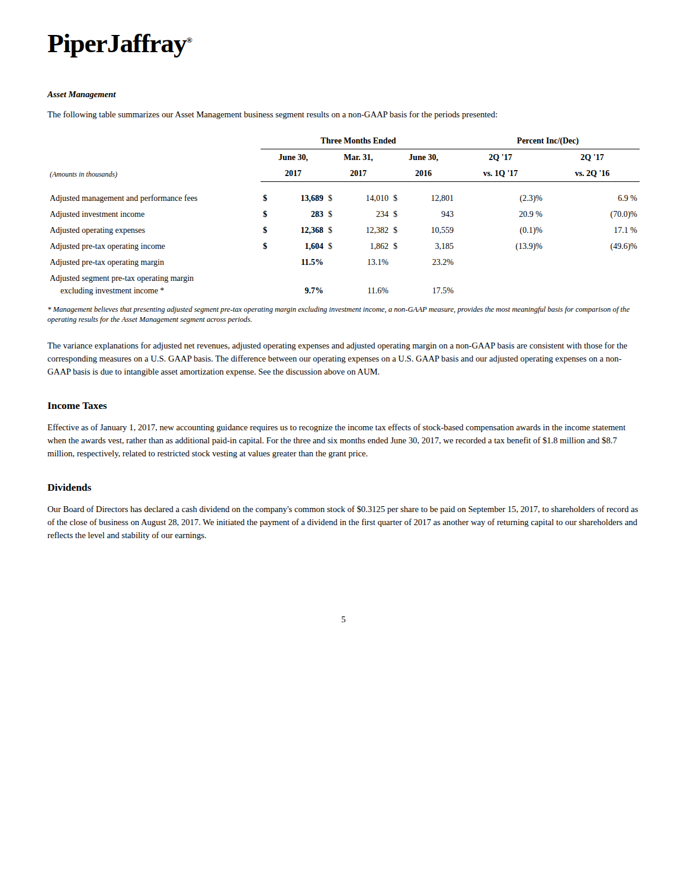PiperJaffray®
Asset Management
The following table summarizes our Asset Management business segment results on a non-GAAP basis for the periods presented:
| | Three Months Ended | Percent Inc/(Dec) |
| | June 30, | Mar. 31, | June 30, | 2Q '17 | 2Q '17 |
| (Amounts in thousands) | 2017 | 2017 | 2016 | vs. 1Q '17 | vs. 2Q '16 |
| Adjusted management and performance fees | $ | 13,689 | $ | 14,010 | $ | 12,801 | (2.3)% | 6.9 % |
| Adjusted investment income | $ | 283 | $ | 234 | $ | 943 | 20.9 % | (70.0)% |
| Adjusted operating expenses | $ | 12,368 | $ | 12,382 | $ | 10,559 | (0.1)% | 17.1 % |
| Adjusted pre-tax operating income | $ | 1,604 | $ | 1,862 | $ | 3,185 | (13.9)% | (49.6)% |
| Adjusted pre-tax operating margin | | 11.5% | | 13.1% | | 23.2% | | |
| Adjusted segment pre-tax operating margin excluding investment income * | | 9.7% | | 11.6% | | 17.5% | | |
* Management believes that presenting adjusted segment pre-tax operating margin excluding investment income, a non-GAAP measure, provides the most meaningful basis for comparison of the operating results for the Asset Management segment across periods.
The variance explanations for adjusted net revenues, adjusted operating expenses and adjusted operating margin on a non-GAAP basis are consistent with those for the corresponding measures on a U.S. GAAP basis. The difference between our operating expenses on a U.S. GAAP basis and our adjusted operating expenses on a non-GAAP basis is due to intangible asset amortization expense. See the discussion above on AUM.
Income Taxes
Effective as of January 1, 2017, new accounting guidance requires us to recognize the income tax effects of stock-based compensation awards in the income statement when the awards vest, rather than as additional paid-in capital. For the three and six months ended June 30, 2017, we recorded a tax benefit of $1.8 million and $8.7 million, respectively, related to restricted stock vesting at values greater than the grant price.
Dividends
Our Board of Directors has declared a cash dividend on the company's common stock of $0.3125 per share to be paid on September 15, 2017, to shareholders of record as of the close of business on August 28, 2017. We initiated the payment of a dividend in the first quarter of 2017 as another way of returning capital to our shareholders and reflects the level and stability of our earnings.
5